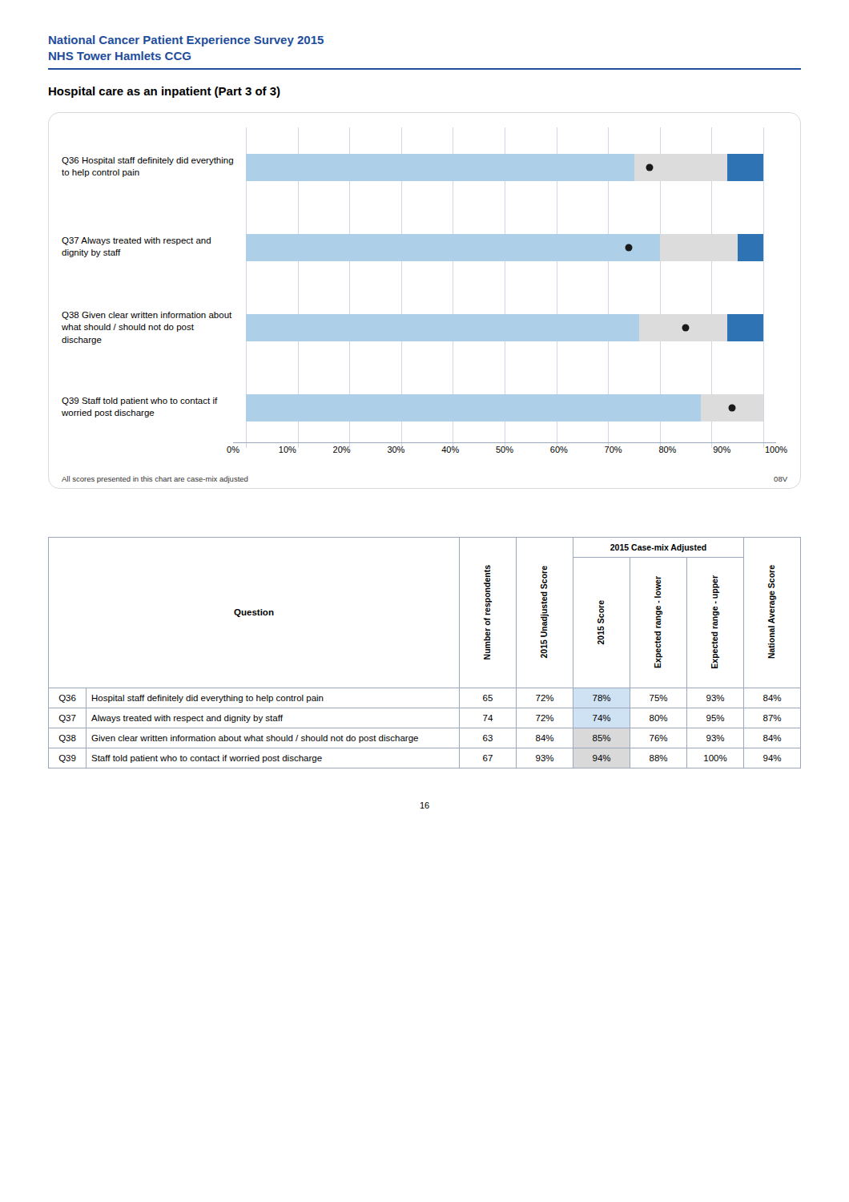National Cancer Patient Experience Survey 2015
NHS Tower Hamlets CCG
Hospital care as an inpatient (Part 3 of 3)
Q36 Hospital staff definitely did everything to help control pain
Q37 Always treated with respect and dignity by staff
Q38 Given clear written information about what should / should not do post discharge
Q39 Staff told patient who to contact if worried post discharge
0% 10% 20% 30% 40% 50% 60% 70% 80% 90% 100%
All scores presented in this chart are case-mix adjusted
08V
| Question | Number of respondents | 2015 Unadjusted Score | 2015 Case-mix Adjusted | National Average Score |
| --- | --- | --- | --- | --- |
| 2015 Score | Expected range - lower | Expected range - upper |
| Q36 | Hospital staff definitely did everything to help control pain | 65 | 72% | 78% | 75% | 93% | 84% |
| Q37 | Always treated with respect and dignity by staff | 74 | 72% | 74% | 80% | 95% | 87% |
| Q38 | Given clear written information about what should / should not do post discharge | 63 | 84% | 85% | 76% | 93% | 84% |
| Q39 | Staff told patient who to contact if worried post discharge | 67 | 93% | 94% | 88% | 100% | 94% |
16